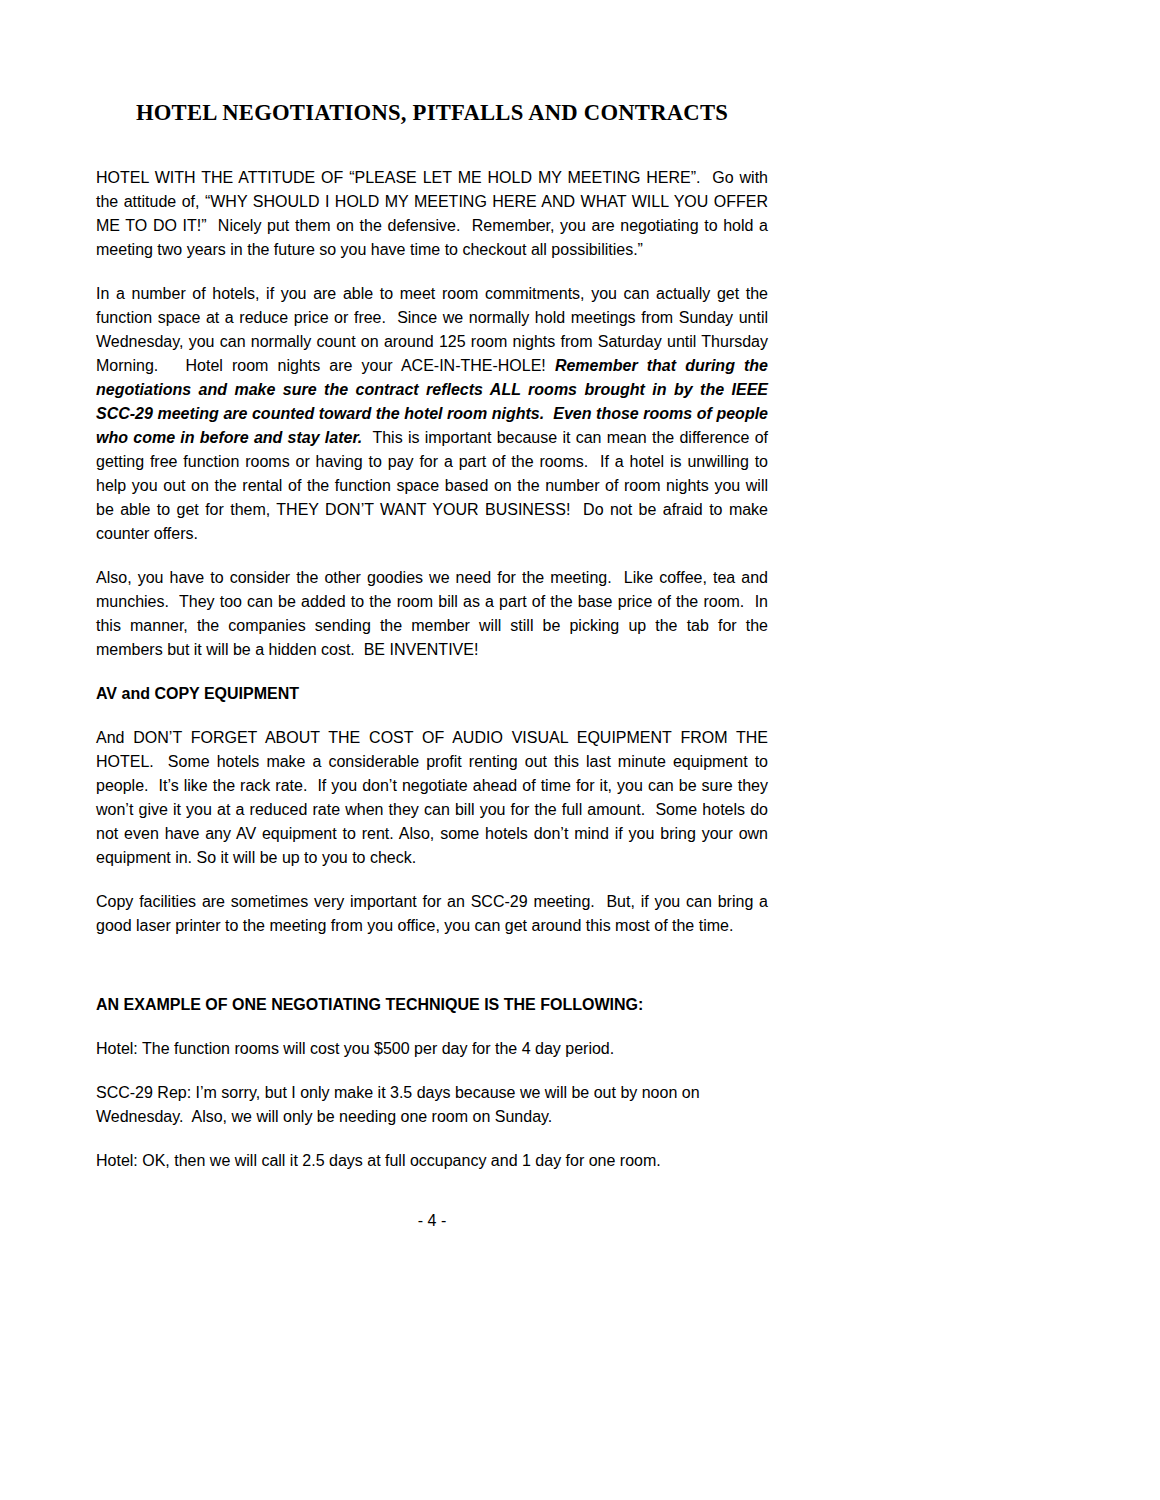HOTEL NEGOTIATIONS, PITFALLS AND CONTRACTS
HOTEL WITH THE ATTITUDE OF “PLEASE LET ME HOLD MY MEETING HERE”. Go with the attitude of, “WHY SHOULD I HOLD MY MEETING HERE AND WHAT WILL YOU OFFER ME TO DO IT!” Nicely put them on the defensive. Remember, you are negotiating to hold a meeting two years in the future so you have time to checkout all possibilities.”
In a number of hotels, if you are able to meet room commitments, you can actually get the function space at a reduce price or free. Since we normally hold meetings from Sunday until Wednesday, you can normally count on around 125 room nights from Saturday until Thursday Morning. Hotel room nights are your ACE-IN-THE-HOLE! Remember that during the negotiations and make sure the contract reflects ALL rooms brought in by the IEEE SCC-29 meeting are counted toward the hotel room nights. Even those rooms of people who come in before and stay later. This is important because it can mean the difference of getting free function rooms or having to pay for a part of the rooms. If a hotel is unwilling to help you out on the rental of the function space based on the number of room nights you will be able to get for them, THEY DON’T WANT YOUR BUSINESS! Do not be afraid to make counter offers.
Also, you have to consider the other goodies we need for the meeting. Like coffee, tea and munchies. They too can be added to the room bill as a part of the base price of the room. In this manner, the companies sending the member will still be picking up the tab for the members but it will be a hidden cost. BE INVENTIVE!
AV and COPY EQUIPMENT
And DON’T FORGET ABOUT THE COST OF AUDIO VISUAL EQUIPMENT FROM THE HOTEL. Some hotels make a considerable profit renting out this last minute equipment to people. It’s like the rack rate. If you don’t negotiate ahead of time for it, you can be sure they won’t give it you at a reduced rate when they can bill you for the full amount. Some hotels do not even have any AV equipment to rent. Also, some hotels don’t mind if you bring your own equipment in. So it will be up to you to check.
Copy facilities are sometimes very important for an SCC-29 meeting. But, if you can bring a good laser printer to the meeting from you office, you can get around this most of the time.
AN EXAMPLE OF ONE NEGOTIATING TECHNIQUE IS THE FOLLOWING:
Hotel: The function rooms will cost you $500 per day for the 4 day period.
SCC-29 Rep: I’m sorry, but I only make it 3.5 days because we will be out by noon on Wednesday. Also, we will only be needing one room on Sunday.
Hotel: OK, then we will call it 2.5 days at full occupancy and 1 day for one room.
- 4 -